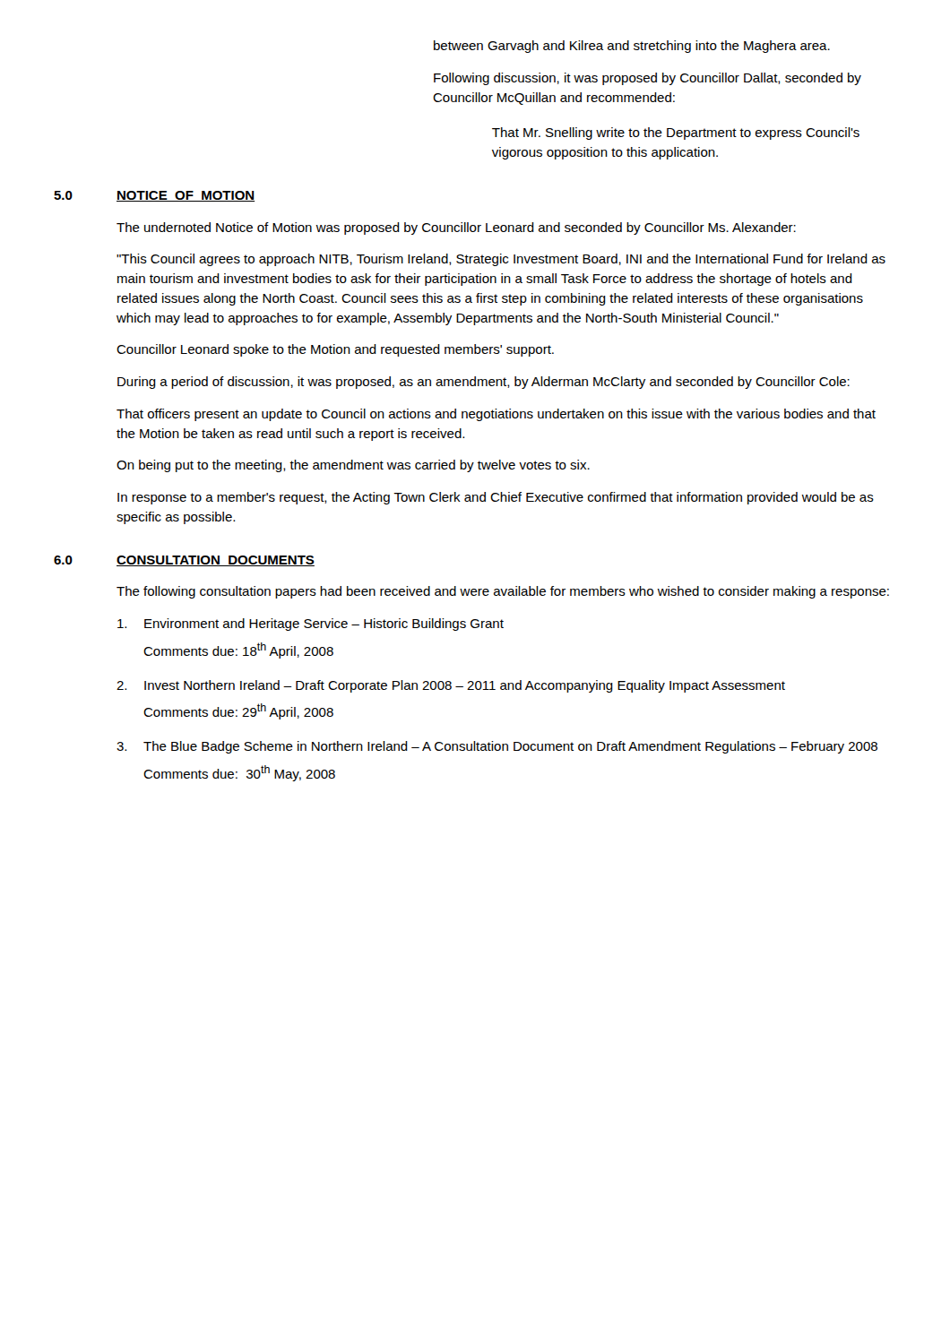between Garvagh and Kilrea and stretching into the Maghera area.
Following discussion, it was proposed by Councillor Dallat, seconded by Councillor McQuillan and recommended:
That Mr. Snelling write to the Department to express Council's vigorous opposition to this application.
5.0
NOTICE OF MOTION
The undernoted Notice of Motion was proposed by Councillor Leonard and seconded by Councillor Ms. Alexander:
"This Council agrees to approach NITB, Tourism Ireland, Strategic Investment Board, INI and the International Fund for Ireland as main tourism and investment bodies to ask for their participation in a small Task Force to address the shortage of hotels and related issues along the North Coast. Council sees this as a first step in combining the related interests of these organisations which may lead to approaches to for example, Assembly Departments and the North-South Ministerial Council."
Councillor Leonard spoke to the Motion and requested members' support.
During a period of discussion, it was proposed, as an amendment, by Alderman McClarty and seconded by Councillor Cole:
That officers present an update to Council on actions and negotiations undertaken on this issue with the various bodies and that the Motion be taken as read until such a report is received.
On being put to the meeting, the amendment was carried by twelve votes to six.
In response to a member's request, the Acting Town Clerk and Chief Executive confirmed that information provided would be as specific as possible.
6.0
CONSULTATION DOCUMENTS
The following consultation papers had been received and were available for members who wished to consider making a response:
1.
Environment and Heritage Service – Historic Buildings Grant
Comments due: 18th April, 2008
2.
Invest Northern Ireland – Draft Corporate Plan 2008 – 2011 and Accompanying Equality Impact Assessment
Comments due: 29th April, 2008
3.
The Blue Badge Scheme in Northern Ireland – A Consultation Document on Draft Amendment Regulations – February 2008
Comments due: 30th May, 2008